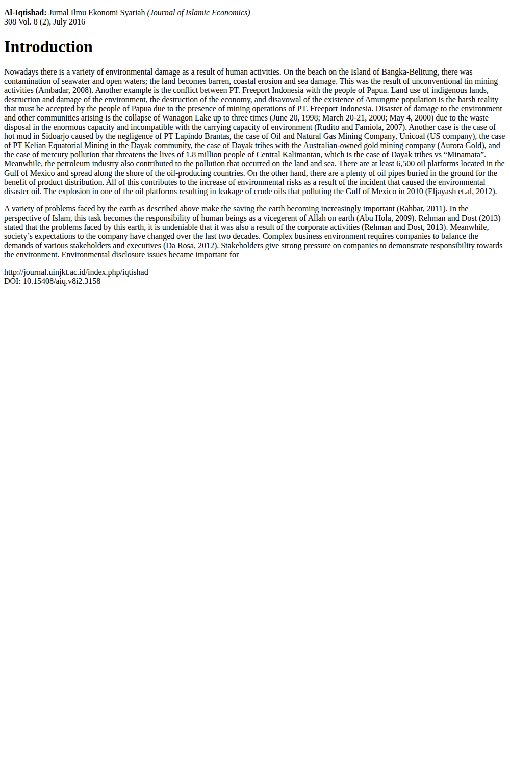Al-Iqtishad: Jurnal Ilmu Ekonomi Syariah (Journal of Islamic Economics)
308 Vol. 8 (2), July 2016
Introduction
Nowadays there is a variety of environmental damage as a result of human activities. On the beach on the Island of Bangka-Belitung, there was contamination of seawater and open waters; the land becomes barren, coastal erosion and sea damage. This was the result of unconventional tin mining activities (Ambadar, 2008). Another example is the conflict between PT. Freeport Indonesia with the people of Papua. Land use of indigenous lands, destruction and damage of the environment, the destruction of the economy, and disavowal of the existence of Amungme population is the harsh reality that must be accepted by the people of Papua due to the presence of mining operations of PT. Freeport Indonesia. Disaster of damage to the environment and other communities arising is the collapse of Wanagon Lake up to three times (June 20, 1998; March 20-21, 2000; May 4, 2000) due to the waste disposal in the enormous capacity and incompatible with the carrying capacity of environment (Rudito and Famiola, 2007). Another case is the case of hot mud in Sidoarjo caused by the negligence of PT Lapindo Brantas, the case of Oil and Natural Gas Mining Company, Unicoal (US company), the case of PT Kelian Equatorial Mining in the Dayak community, the case of Dayak tribes with the Australian-owned gold mining company (Aurora Gold), and the case of mercury pollution that threatens the lives of 1.8 million people of Central Kalimantan, which is the case of Dayak tribes vs “Minamata”. Meanwhile, the petroleum industry also contributed to the pollution that occurred on the land and sea. There are at least 6,500 oil platforms located in the Gulf of Mexico and spread along the shore of the oil-producing countries. On the other hand, there are a plenty of oil pipes buried in the ground for the benefit of product distribution. All of this contributes to the increase of environmental risks as a result of the incident that caused the environmental disaster oil. The explosion in one of the oil platforms resulting in leakage of crude oils that polluting the Gulf of Mexico in 2010 (Eljayash et.al, 2012).
A variety of problems faced by the earth as described above make the saving the earth becoming increasingly important (Rahbar, 2011). In the perspective of Islam, this task becomes the responsibility of human beings as a vicegerent of Allah on earth (Abu Hola, 2009). Rehman and Dost (2013) stated that the problems faced by this earth, it is undeniable that it was also a result of the corporate activities (Rehman and Dost, 2013). Meanwhile, society’s expectations to the company have changed over the last two decades. Complex business environment requires companies to balance the demands of various stakeholders and executives (Da Rosa, 2012). Stakeholders give strong pressure on companies to demonstrate responsibility towards the environment. Environmental disclosure issues became important for
http://journal.uinjkt.ac.id/index.php/iqtishad
DOI: 10.15408/aiq.v8i2.3158